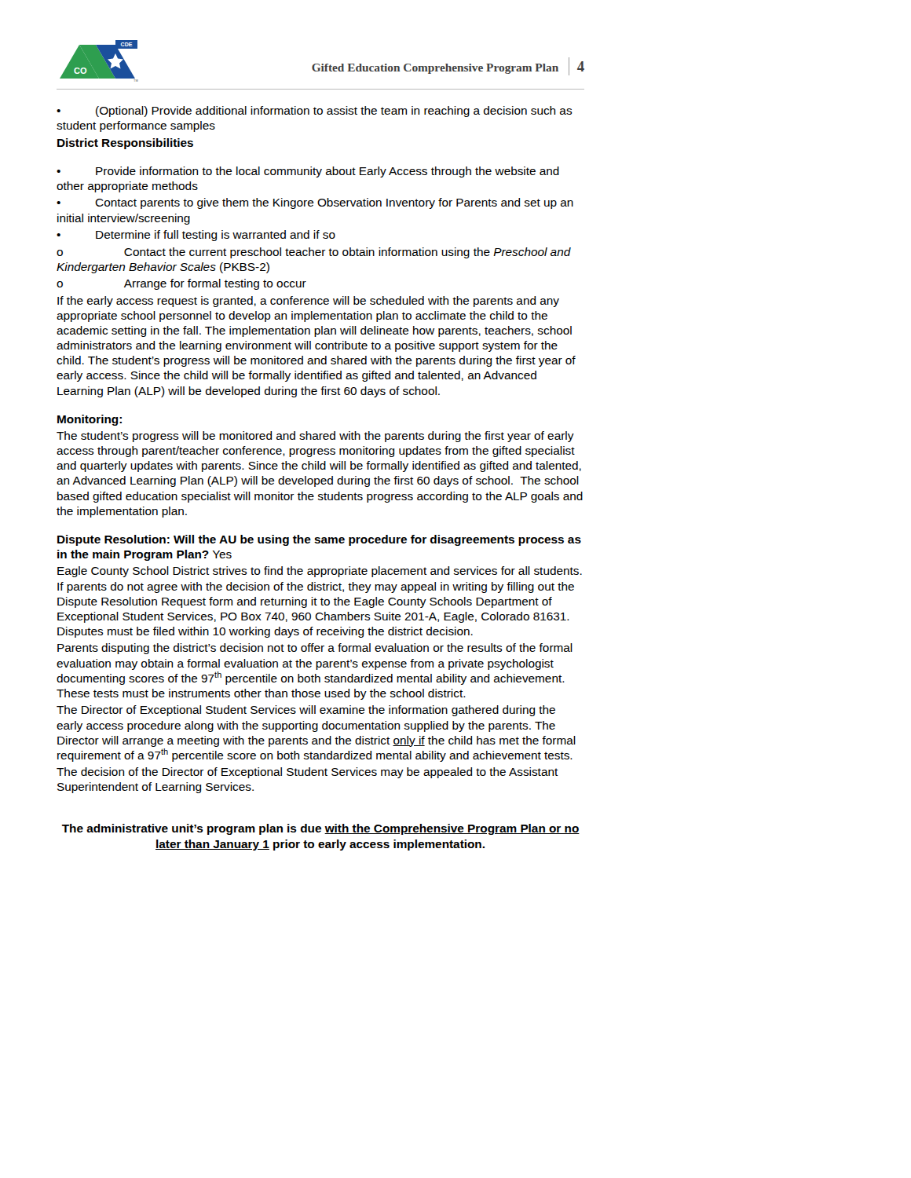CDE CO TM
Gifted Education Comprehensive Program Plan 4
•(Optional) Provide additional information to assist the team in reaching a decision such as student performance samples
District Responsibilities
•Provide information to the local community about Early Access through the website and other appropriate methods
•Contact parents to give them the Kingore Observation Inventory for Parents and set up an initial interview/screening
•Determine if full testing is warranted and if so
o Contact the current preschool teacher to obtain information using the Preschool and Kindergarten Behavior Scales (PKBS-2)
o Arrange for formal testing to occur
If the early access request is granted, a conference will be scheduled with the parents and any appropriate school personnel to develop an implementation plan to acclimate the child to the academic setting in the fall. The implementation plan will delineate how parents, teachers, school administrators and the learning environment will contribute to a positive support system for the child. The student’s progress will be monitored and shared with the parents during the first year of early access. Since the child will be formally identified as gifted and talented, an Advanced Learning Plan (ALP) will be developed during the first 60 days of school.
Monitoring:
The student’s progress will be monitored and shared with the parents during the first year of early access through parent/teacher conference, progress monitoring updates from the gifted specialist and quarterly updates with parents. Since the child will be formally identified as gifted and talented, an Advanced Learning Plan (ALP) will be developed during the first 60 days of school. The school based gifted education specialist will monitor the students progress according to the ALP goals and the implementation plan.
Dispute Resolution: Will the AU be using the same procedure for disagreements process as in the main Program Plan? Yes
Eagle County School District strives to find the appropriate placement and services for all students. If parents do not agree with the decision of the district, they may appeal in writing by filling out the Dispute Resolution Request form and returning it to the Eagle County Schools Department of Exceptional Student Services, PO Box 740, 960 Chambers Suite 201-A, Eagle, Colorado 81631. Disputes must be filed within 10 working days of receiving the district decision.
Parents disputing the district’s decision not to offer a formal evaluation or the results of the formal evaluation may obtain a formal evaluation at the parent’s expense from a private psychologist documenting scores of the 97th percentile on both standardized mental ability and achievement. These tests must be instruments other than those used by the school district.
The Director of Exceptional Student Services will examine the information gathered during the early access procedure along with the supporting documentation supplied by the parents. The Director will arrange a meeting with the parents and the district only if the child has met the formal requirement of a 97th percentile score on both standardized mental ability and achievement tests.
The decision of the Director of Exceptional Student Services may be appealed to the Assistant Superintendent of Learning Services.
The administrative unit’s program plan is due with the Comprehensive Program Plan or no later than January 1 prior to early access implementation.